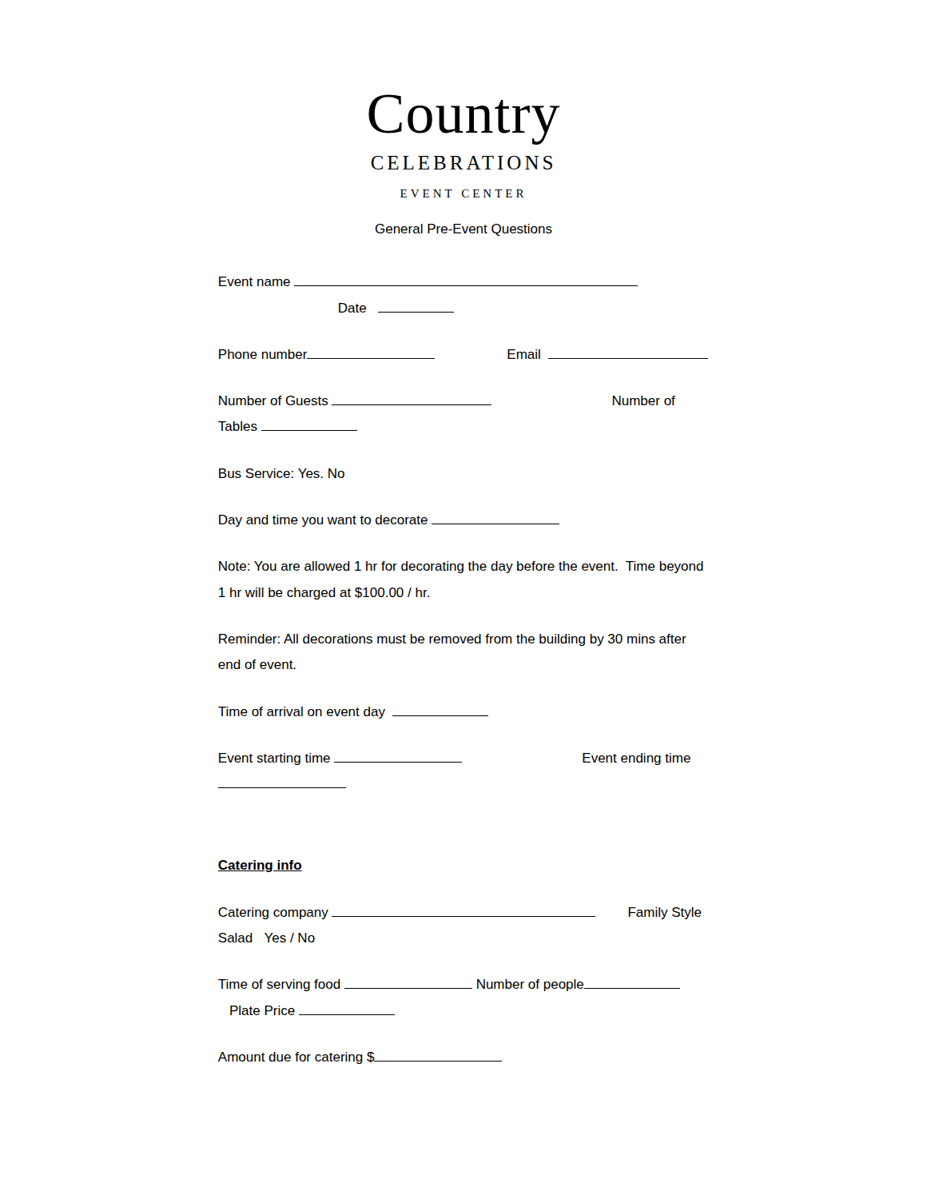Country
CELEBRATIONS
EVENT CENTER
General Pre-Event Questions
Event name Date
Phone number Email
Number of Guests Number of Tables
Bus Service: Yes. No
Day and time you want to decorate
Note: You are allowed 1 hr for decorating the day before the event. Time beyond 1 hr will be charged at $100.00 / hr.
Reminder: All decorations must be removed from the building by 30 mins after end of event.
Time of arrival on event day
Event starting time Event ending time
Catering info
Catering company Family Style Salad Yes / No
Time of serving food Number of people Plate Price
Amount due for catering $